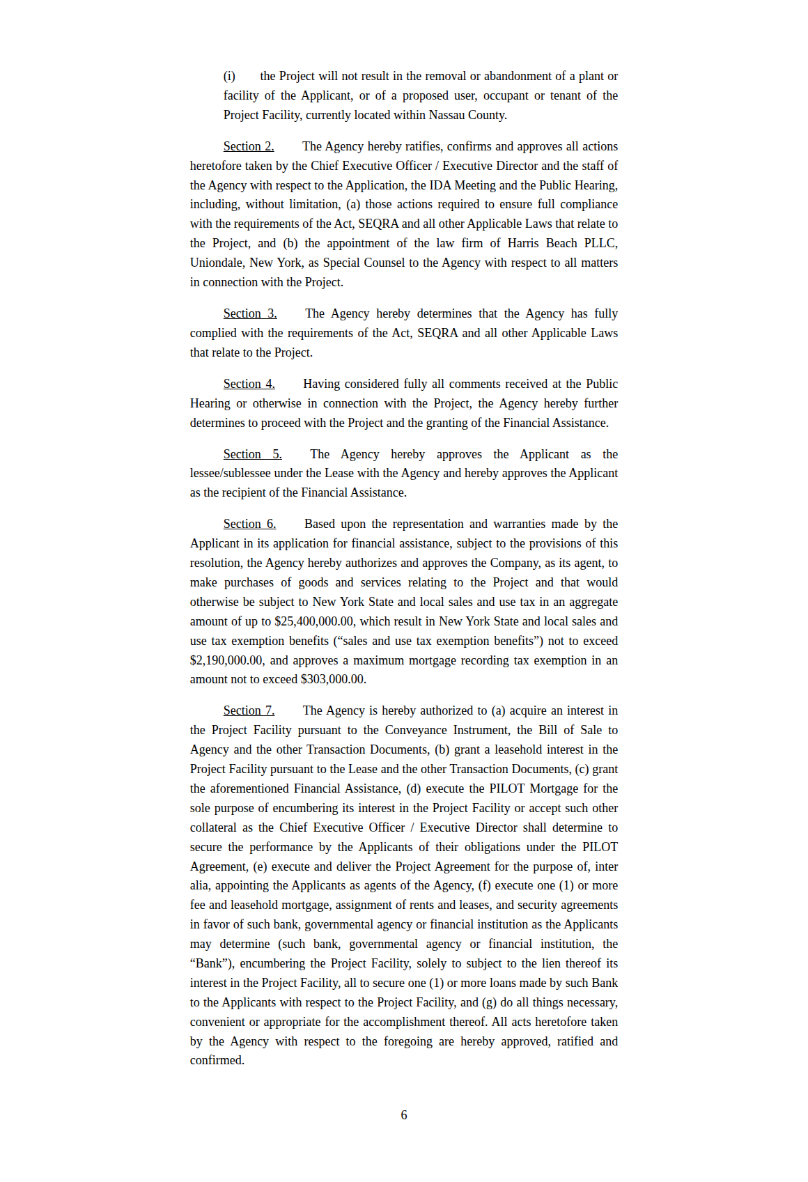(i) the Project will not result in the removal or abandonment of a plant or facility of the Applicant, or of a proposed user, occupant or tenant of the Project Facility, currently located within Nassau County.
Section 2. The Agency hereby ratifies, confirms and approves all actions heretofore taken by the Chief Executive Officer / Executive Director and the staff of the Agency with respect to the Application, the IDA Meeting and the Public Hearing, including, without limitation, (a) those actions required to ensure full compliance with the requirements of the Act, SEQRA and all other Applicable Laws that relate to the Project, and (b) the appointment of the law firm of Harris Beach PLLC, Uniondale, New York, as Special Counsel to the Agency with respect to all matters in connection with the Project.
Section 3. The Agency hereby determines that the Agency has fully complied with the requirements of the Act, SEQRA and all other Applicable Laws that relate to the Project.
Section 4. Having considered fully all comments received at the Public Hearing or otherwise in connection with the Project, the Agency hereby further determines to proceed with the Project and the granting of the Financial Assistance.
Section 5. The Agency hereby approves the Applicant as the lessee/sublessee under the Lease with the Agency and hereby approves the Applicant as the recipient of the Financial Assistance.
Section 6. Based upon the representation and warranties made by the Applicant in its application for financial assistance, subject to the provisions of this resolution, the Agency hereby authorizes and approves the Company, as its agent, to make purchases of goods and services relating to the Project and that would otherwise be subject to New York State and local sales and use tax in an aggregate amount of up to $25,400,000.00, which result in New York State and local sales and use tax exemption benefits (“sales and use tax exemption benefits”) not to exceed $2,190,000.00, and approves a maximum mortgage recording tax exemption in an amount not to exceed $303,000.00.
Section 7. The Agency is hereby authorized to (a) acquire an interest in the Project Facility pursuant to the Conveyance Instrument, the Bill of Sale to Agency and the other Transaction Documents, (b) grant a leasehold interest in the Project Facility pursuant to the Lease and the other Transaction Documents, (c) grant the aforementioned Financial Assistance, (d) execute the PILOT Mortgage for the sole purpose of encumbering its interest in the Project Facility or accept such other collateral as the Chief Executive Officer / Executive Director shall determine to secure the performance by the Applicants of their obligations under the PILOT Agreement, (e) execute and deliver the Project Agreement for the purpose of, inter alia, appointing the Applicants as agents of the Agency, (f) execute one (1) or more fee and leasehold mortgage, assignment of rents and leases, and security agreements in favor of such bank, governmental agency or financial institution as the Applicants may determine (such bank, governmental agency or financial institution, the “Bank”), encumbering the Project Facility, solely to subject to the lien thereof its interest in the Project Facility, all to secure one (1) or more loans made by such Bank to the Applicants with respect to the Project Facility, and (g) do all things necessary, convenient or appropriate for the accomplishment thereof. All acts heretofore taken by the Agency with respect to the foregoing are hereby approved, ratified and confirmed.
6